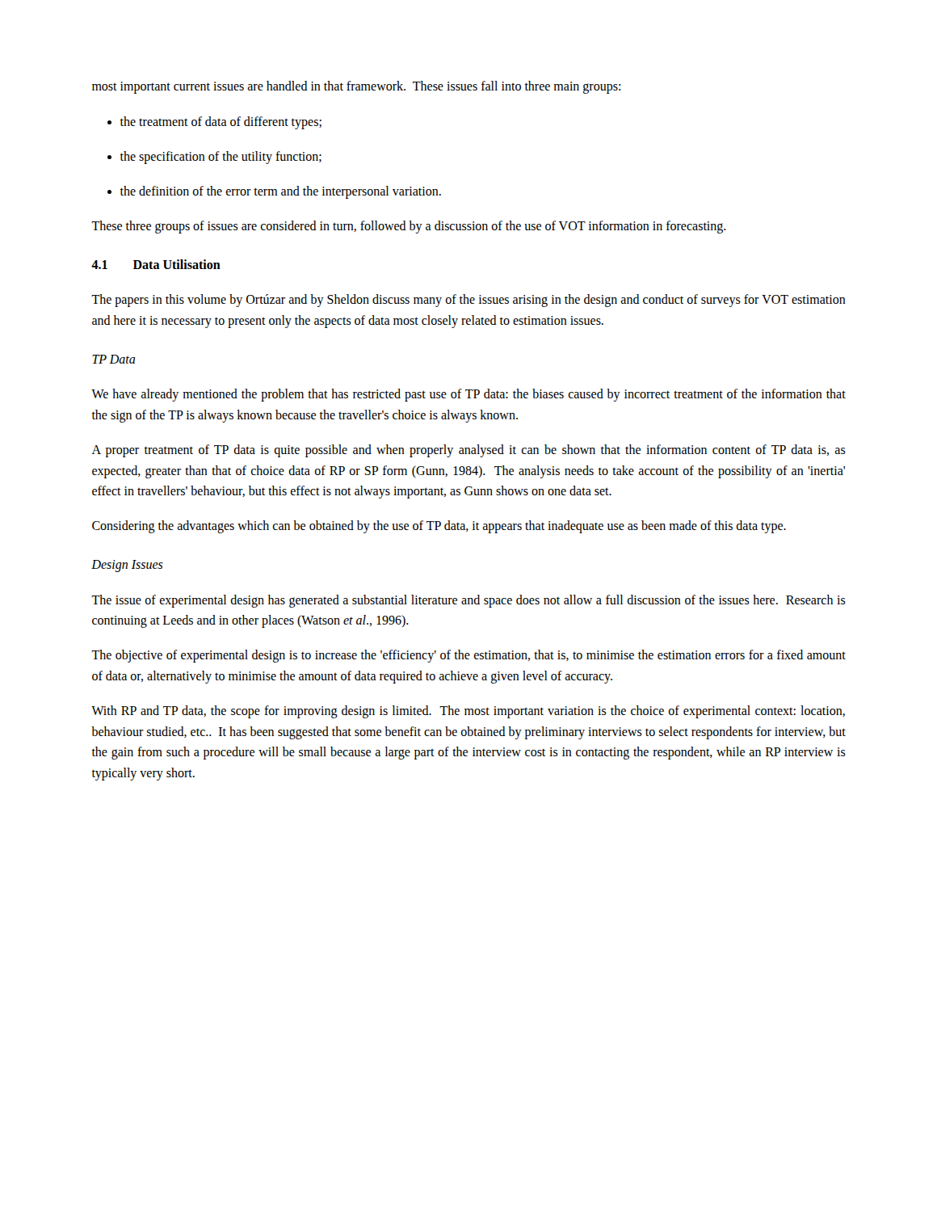most important current issues are handled in that framework. These issues fall into three main groups:
the treatment of data of different types;
the specification of the utility function;
the definition of the error term and the interpersonal variation.
These three groups of issues are considered in turn, followed by a discussion of the use of VOT information in forecasting.
4.1 Data Utilisation
The papers in this volume by Ortúzar and by Sheldon discuss many of the issues arising in the design and conduct of surveys for VOT estimation and here it is necessary to present only the aspects of data most closely related to estimation issues.
TP Data
We have already mentioned the problem that has restricted past use of TP data: the biases caused by incorrect treatment of the information that the sign of the TP is always known because the traveller's choice is always known.
A proper treatment of TP data is quite possible and when properly analysed it can be shown that the information content of TP data is, as expected, greater than that of choice data of RP or SP form (Gunn, 1984). The analysis needs to take account of the possibility of an 'inertia' effect in travellers' behaviour, but this effect is not always important, as Gunn shows on one data set.
Considering the advantages which can be obtained by the use of TP data, it appears that inadequate use as been made of this data type.
Design Issues
The issue of experimental design has generated a substantial literature and space does not allow a full discussion of the issues here. Research is continuing at Leeds and in other places (Watson et al., 1996).
The objective of experimental design is to increase the 'efficiency' of the estimation, that is, to minimise the estimation errors for a fixed amount of data or, alternatively to minimise the amount of data required to achieve a given level of accuracy.
With RP and TP data, the scope for improving design is limited. The most important variation is the choice of experimental context: location, behaviour studied, etc.. It has been suggested that some benefit can be obtained by preliminary interviews to select respondents for interview, but the gain from such a procedure will be small because a large part of the interview cost is in contacting the respondent, while an RP interview is typically very short.